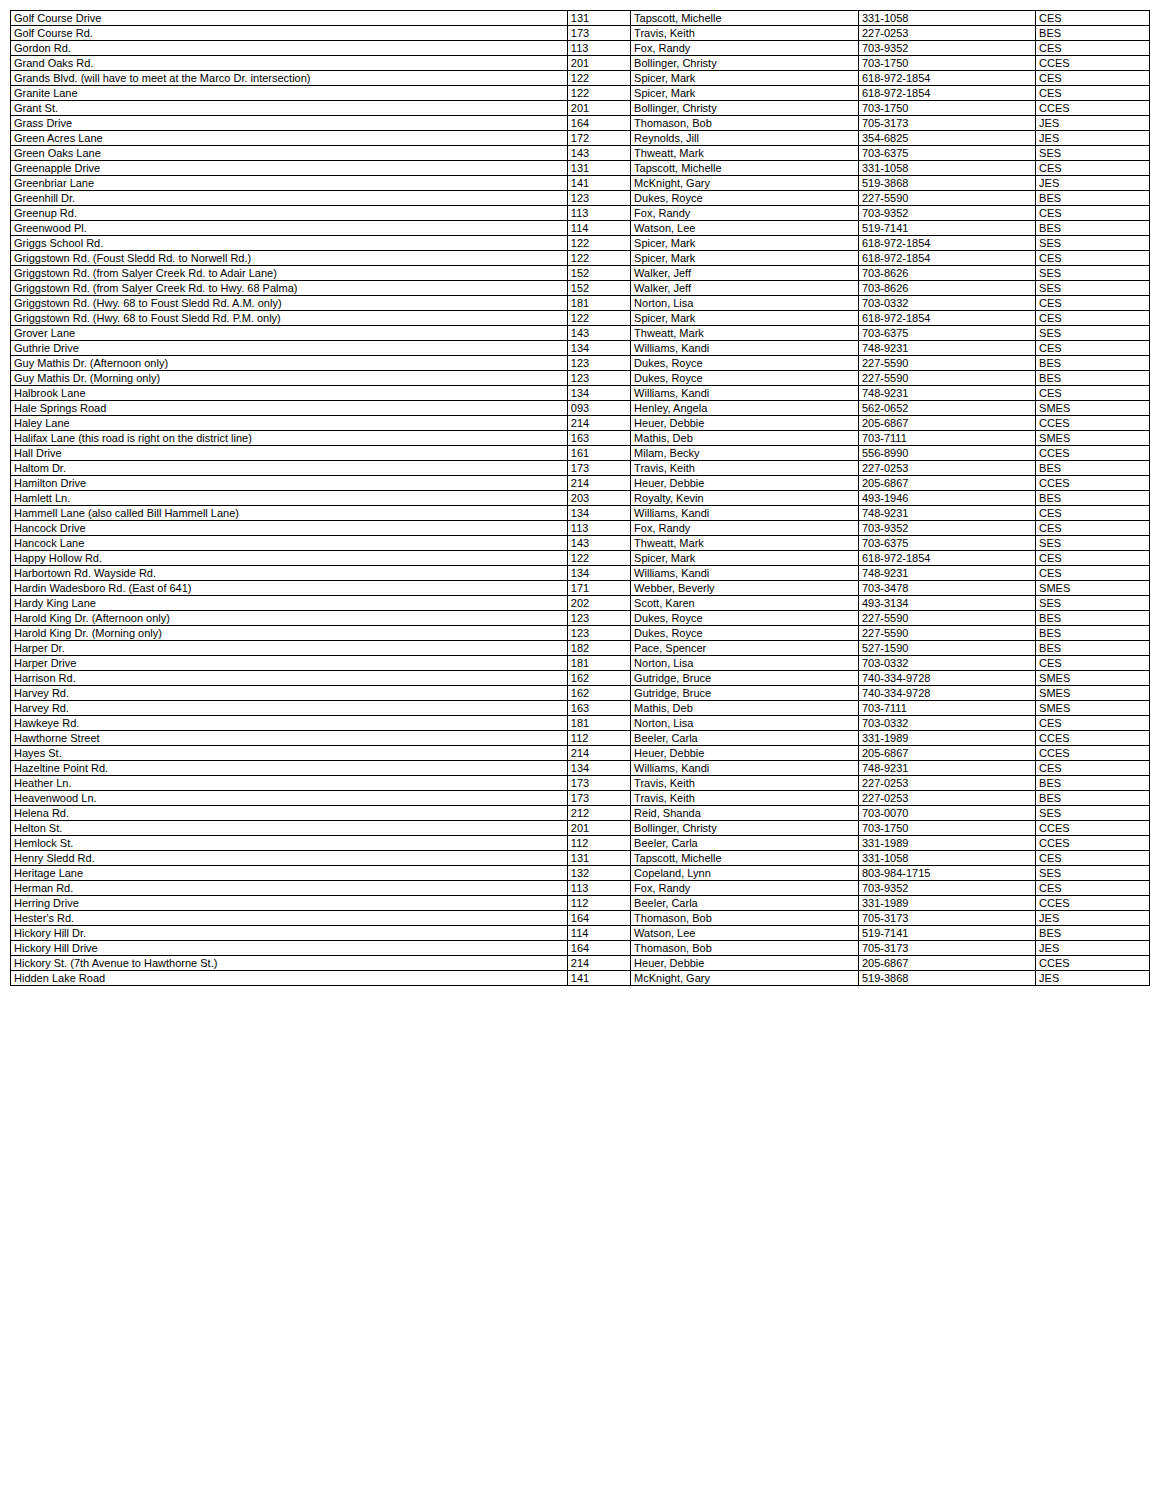| Golf Course Drive | 131 | Tapscott, Michelle | 331-1058 | CES |
| Golf Course Rd. | 173 | Travis, Keith | 227-0253 | BES |
| Gordon Rd. | 113 | Fox, Randy | 703-9352 | CES |
| Grand Oaks Rd. | 201 | Bollinger, Christy | 703-1750 | CCES |
| Grands Blvd. (will have to meet at the Marco Dr. intersection) | 122 | Spicer, Mark | 618-972-1854 | CES |
| Granite Lane | 122 | Spicer, Mark | 618-972-1854 | CES |
| Grant St. | 201 | Bollinger, Christy | 703-1750 | CCES |
| Grass Drive | 164 | Thomason, Bob | 705-3173 | JES |
| Green Acres Lane | 172 | Reynolds, Jill | 354-6825 | JES |
| Green Oaks Lane | 143 | Thweatt, Mark | 703-6375 | SES |
| Greenapple Drive | 131 | Tapscott, Michelle | 331-1058 | CES |
| Greenbriar Lane | 141 | McKnight, Gary | 519-3868 | JES |
| Greenhill Dr. | 123 | Dukes, Royce | 227-5590 | BES |
| Greenup Rd. | 113 | Fox, Randy | 703-9352 | CES |
| Greenwood Pl. | 114 | Watson, Lee | 519-7141 | BES |
| Griggs School Rd. | 122 | Spicer, Mark | 618-972-1854 | SES |
| Griggstown Rd. (Foust Sledd Rd. to Norwell Rd.) | 122 | Spicer, Mark | 618-972-1854 | CES |
| Griggstown Rd. (from Salyer Creek Rd. to Adair Lane) | 152 | Walker, Jeff | 703-8626 | SES |
| Griggstown Rd. (from Salyer Creek Rd. to Hwy. 68 Palma) | 152 | Walker, Jeff | 703-8626 | SES |
| Griggstown Rd. (Hwy. 68 to Foust Sledd Rd. A.M. only) | 181 | Norton, Lisa | 703-0332 | CES |
| Griggstown Rd. (Hwy. 68 to Foust Sledd Rd. P.M. only) | 122 | Spicer, Mark | 618-972-1854 | CES |
| Grover Lane | 143 | Thweatt, Mark | 703-6375 | SES |
| Guthrie Drive | 134 | Williams, Kandi | 748-9231 | CES |
| Guy Mathis Dr. (Afternoon only) | 123 | Dukes, Royce | 227-5590 | BES |
| Guy Mathis Dr. (Morning only) | 123 | Dukes, Royce | 227-5590 | BES |
| Halbrook Lane | 134 | Williams, Kandi | 748-9231 | CES |
| Hale Springs Road | 093 | Henley, Angela | 562-0652 | SMES |
| Haley Lane | 214 | Heuer, Debbie | 205-6867 | CCES |
| Halifax Lane (this road is right on the district line) | 163 | Mathis, Deb | 703-7111 | SMES |
| Hall Drive | 161 | Milam, Becky | 556-8990 | CCES |
| Haltom Dr. | 173 | Travis, Keith | 227-0253 | BES |
| Hamilton Drive | 214 | Heuer, Debbie | 205-6867 | CCES |
| Hamlett Ln. | 203 | Royalty, Kevin | 493-1946 | BES |
| Hammell Lane (also called Bill Hammell Lane) | 134 | Williams, Kandi | 748-9231 | CES |
| Hancock Drive | 113 | Fox, Randy | 703-9352 | CES |
| Hancock Lane | 143 | Thweatt, Mark | 703-6375 | SES |
| Happy Hollow Rd. | 122 | Spicer, Mark | 618-972-1854 | CES |
| Harbortown Rd. Wayside Rd. | 134 | Williams, Kandi | 748-9231 | CES |
| Hardin Wadesboro Rd. (East of 641) | 171 | Webber, Beverly | 703-3478 | SMES |
| Hardy King Lane | 202 | Scott, Karen | 493-3134 | SES |
| Harold King Dr. (Afternoon only) | 123 | Dukes, Royce | 227-5590 | BES |
| Harold King Dr. (Morning only) | 123 | Dukes, Royce | 227-5590 | BES |
| Harper Dr. | 182 | Pace, Spencer | 527-1590 | BES |
| Harper Drive | 181 | Norton, Lisa | 703-0332 | CES |
| Harrison Rd. | 162 | Gutridge, Bruce | 740-334-9728 | SMES |
| Harvey Rd. | 162 | Gutridge, Bruce | 740-334-9728 | SMES |
| Harvey Rd. | 163 | Mathis, Deb | 703-7111 | SMES |
| Hawkeye Rd. | 181 | Norton, Lisa | 703-0332 | CES |
| Hawthorne Street | 112 | Beeler, Carla | 331-1989 | CCES |
| Hayes St. | 214 | Heuer, Debbie | 205-6867 | CCES |
| Hazeltine Point Rd. | 134 | Williams, Kandi | 748-9231 | CES |
| Heather Ln. | 173 | Travis, Keith | 227-0253 | BES |
| Heavenwood Ln. | 173 | Travis, Keith | 227-0253 | BES |
| Helena Rd. | 212 | Reid, Shanda | 703-0070 | SES |
| Helton St. | 201 | Bollinger, Christy | 703-1750 | CCES |
| Hemlock St. | 112 | Beeler, Carla | 331-1989 | CCES |
| Henry Sledd Rd. | 131 | Tapscott, Michelle | 331-1058 | CES |
| Heritage Lane | 132 | Copeland, Lynn | 803-984-1715 | SES |
| Herman Rd. | 113 | Fox, Randy | 703-9352 | CES |
| Herring Drive | 112 | Beeler, Carla | 331-1989 | CCES |
| Hester's Rd. | 164 | Thomason, Bob | 705-3173 | JES |
| Hickory Hill Dr. | 114 | Watson, Lee | 519-7141 | BES |
| Hickory Hill Drive | 164 | Thomason, Bob | 705-3173 | JES |
| Hickory St. (7th Avenue to Hawthorne St.) | 214 | Heuer, Debbie | 205-6867 | CCES |
| Hidden Lake Road | 141 | McKnight, Gary | 519-3868 | JES |